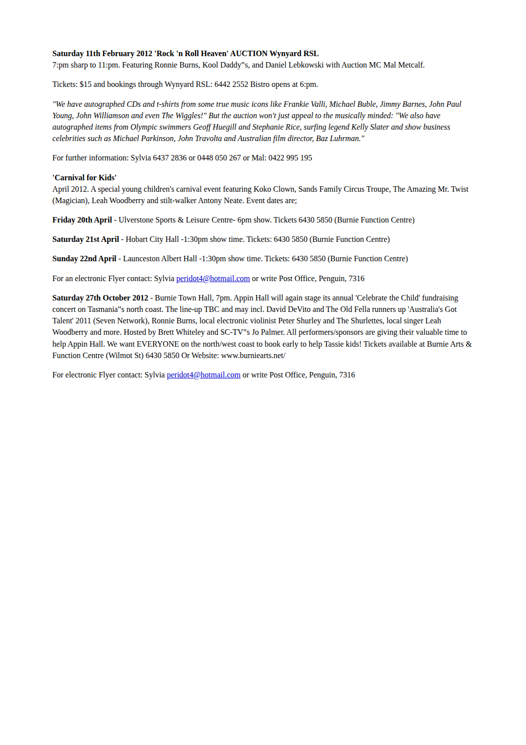Saturday 11th February 2012 'Rock 'n Roll Heaven' AUCTION Wynyard RSL
7:pm sharp to 11:pm. Featuring Ronnie Burns, Kool Daddy‟s, and Daniel Lebkowski with Auction MC Mal Metcalf.
Tickets: $15 and bookings through Wynyard RSL: 6442 2552 Bistro opens at 6:pm.
"We have autographed CDs and t-shirts from some true music icons like Frankie Valli, Michael Buble, Jimmy Barnes, John Paul Young, John Williamson and even The Wiggles!" But the auction won't just appeal to the musically minded: "We also have autographed items from Olympic swimmers Geoff Huegill and Stephanie Rice, surfing legend Kelly Slater and show business celebrities such as Michael Parkinson, John Travolta and Australian film director, Baz Luhrman."
For further information: Sylvia 6437 2836 or 0448 050 267 or Mal: 0422 995 195
'Carnival for Kids'
April 2012. A special young children's carnival event featuring Koko Clown, Sands Family Circus Troupe, The Amazing Mr. Twist (Magician), Leah Woodberry and stilt-walker Antony Neate. Event dates are;
Friday 20th April - Ulverstone Sports & Leisure Centre- 6pm show. Tickets 6430 5850 (Burnie Function Centre)
Saturday 21st April - Hobart City Hall -1:30pm show time. Tickets: 6430 5850 (Burnie Function Centre)
Sunday 22nd April - Launceston Albert Hall -1:30pm show time. Tickets: 6430 5850 (Burnie Function Centre)
For an electronic Flyer contact: Sylvia peridot4@hotmail.com or write Post Office, Penguin, 7316
Saturday 27th October 2012 - Burnie Town Hall, 7pm. Appin Hall will again stage its annual 'Celebrate the Child' fundraising concert on Tasmania‟s north coast. The line-up TBC and may incl. David DeVito and The Old Fella runners up 'Australia's Got Talent' 2011 (Seven Network), Ronnie Burns, local electronic violinist Peter Shurley and The Shurlettes, local singer Leah Woodberry and more. Hosted by Brett Whiteley and SC-TV‟s Jo Palmer. All performers/sponsors are giving their valuable time to help Appin Hall. We want EVERYONE on the north/west coast to book early to help Tassie kids! Tickets available at Burnie Arts & Function Centre (Wilmot St) 6430 5850 Or Website: www.burniearts.net/
For electronic Flyer contact: Sylvia peridot4@hotmail.com or write Post Office, Penguin, 7316